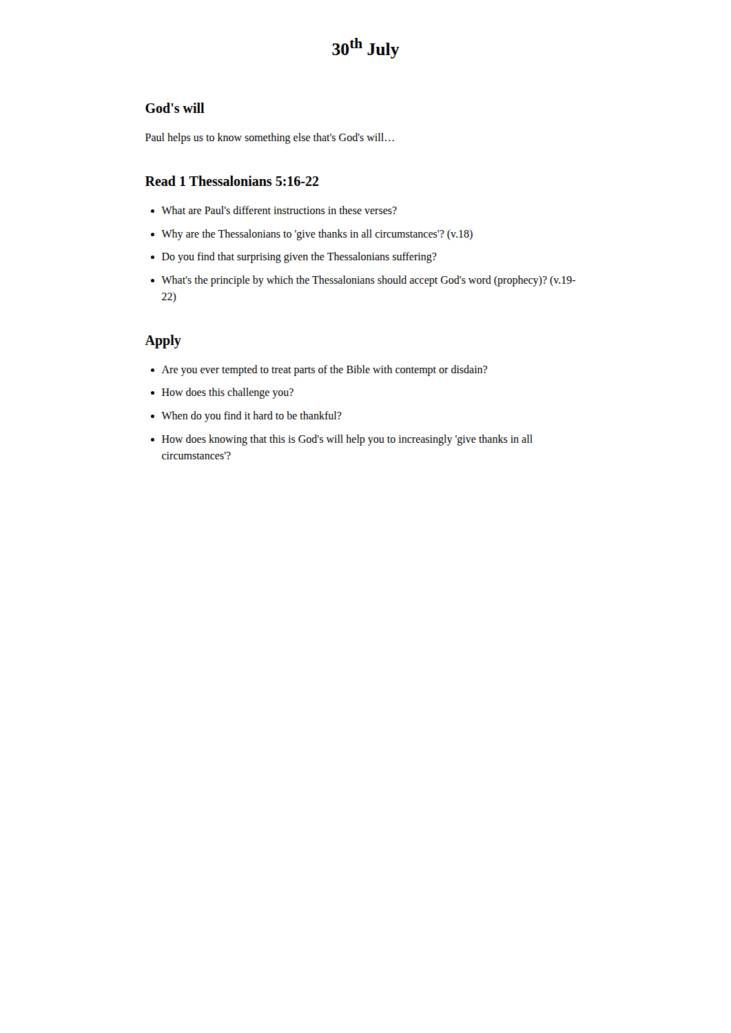30th July
God's will
Paul helps us to know something else that's God's will…
Read 1 Thessalonians 5:16-22
What are Paul's different instructions in these verses?
Why are the Thessalonians to 'give thanks in all circumstances'? (v.18)
Do you find that surprising given the Thessalonians suffering?
What's the principle by which the Thessalonians should accept God's word (prophecy)? (v.19-22)
Apply
Are you ever tempted to treat parts of the Bible with contempt or disdain?
How does this challenge you?
When do you find it hard to be thankful?
How does knowing that this is God's will help you to increasingly 'give thanks in all circumstances'?